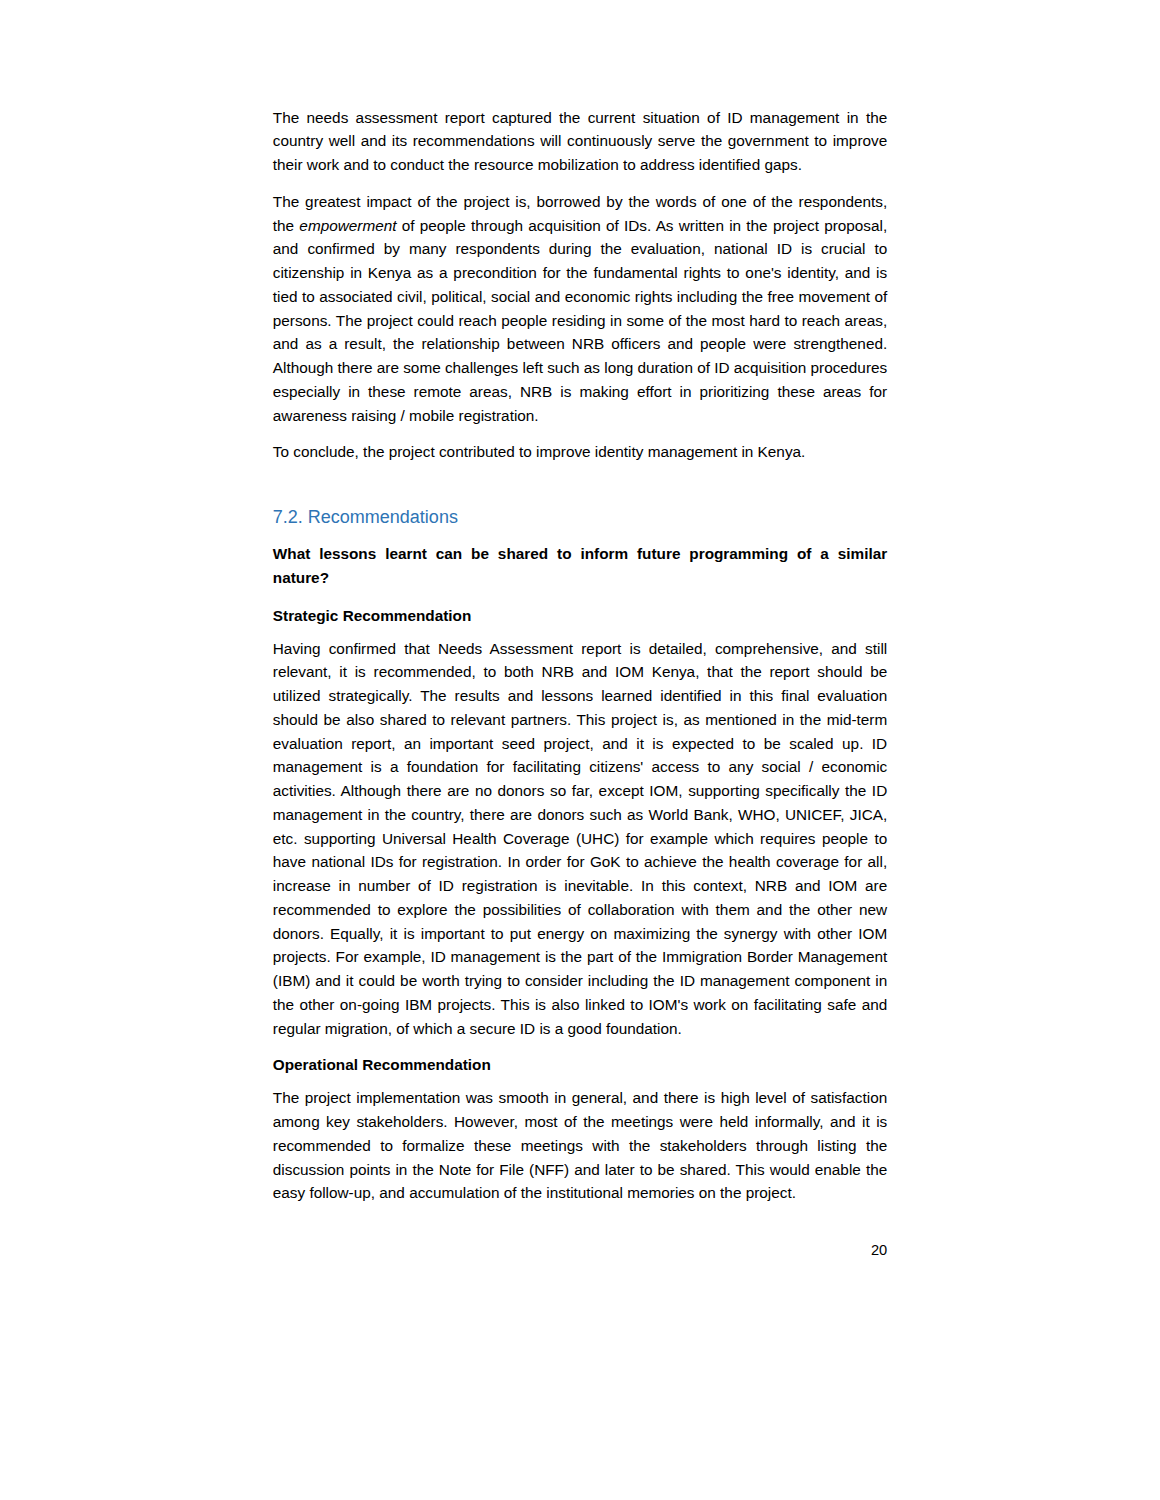The needs assessment report captured the current situation of ID management in the country well and its recommendations will continuously serve the government to improve their work and to conduct the resource mobilization to address identified gaps.
The greatest impact of the project is, borrowed by the words of one of the respondents, the empowerment of people through acquisition of IDs. As written in the project proposal, and confirmed by many respondents during the evaluation, national ID is crucial to citizenship in Kenya as a precondition for the fundamental rights to one's identity, and is tied to associated civil, political, social and economic rights including the free movement of persons. The project could reach people residing in some of the most hard to reach areas, and as a result, the relationship between NRB officers and people were strengthened. Although there are some challenges left such as long duration of ID acquisition procedures especially in these remote areas, NRB is making effort in prioritizing these areas for awareness raising / mobile registration.
To conclude, the project contributed to improve identity management in Kenya.
7.2. Recommendations
What lessons learnt can be shared to inform future programming of a similar nature?
Strategic Recommendation
Having confirmed that Needs Assessment report is detailed, comprehensive, and still relevant, it is recommended, to both NRB and IOM Kenya, that the report should be utilized strategically. The results and lessons learned identified in this final evaluation should be also shared to relevant partners. This project is, as mentioned in the mid-term evaluation report, an important seed project, and it is expected to be scaled up. ID management is a foundation for facilitating citizens' access to any social / economic activities. Although there are no donors so far, except IOM, supporting specifically the ID management in the country, there are donors such as World Bank, WHO, UNICEF, JICA, etc. supporting Universal Health Coverage (UHC) for example which requires people to have national IDs for registration. In order for GoK to achieve the health coverage for all, increase in number of ID registration is inevitable. In this context, NRB and IOM are recommended to explore the possibilities of collaboration with them and the other new donors. Equally, it is important to put energy on maximizing the synergy with other IOM projects. For example, ID management is the part of the Immigration Border Management (IBM) and it could be worth trying to consider including the ID management component in the other on-going IBM projects. This is also linked to IOM's work on facilitating safe and regular migration, of which a secure ID is a good foundation.
Operational Recommendation
The project implementation was smooth in general, and there is high level of satisfaction among key stakeholders. However, most of the meetings were held informally, and it is recommended to formalize these meetings with the stakeholders through listing the discussion points in the Note for File (NFF) and later to be shared. This would enable the easy follow-up, and accumulation of the institutional memories on the project.
20